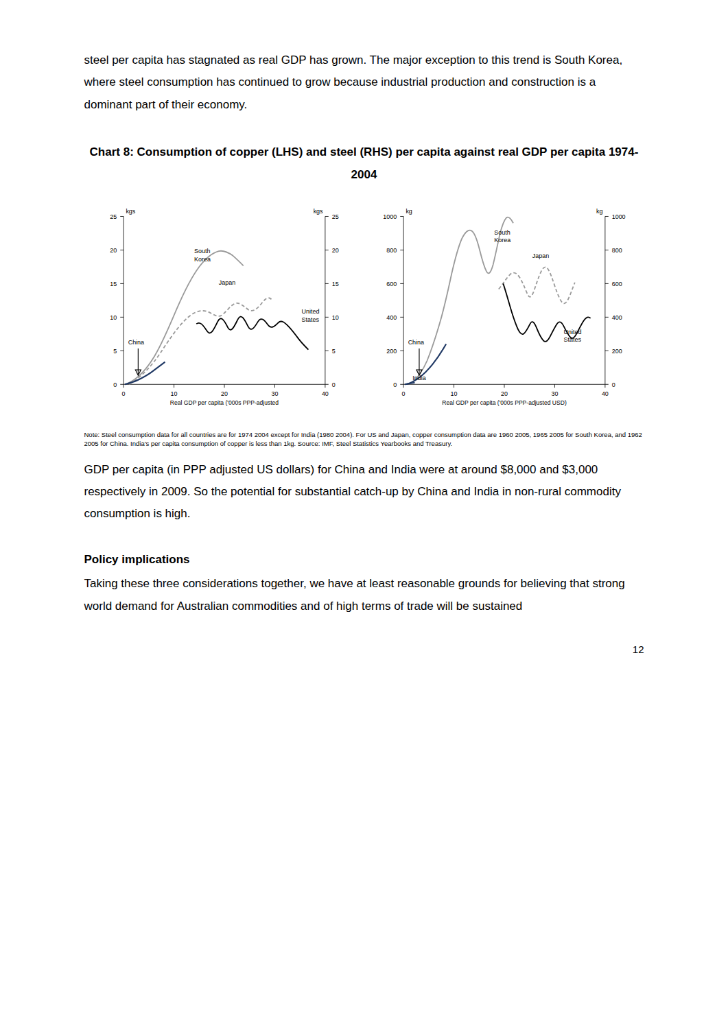steel per capita has stagnated as real GDP has grown. The major exception to this trend is South Korea, where steel consumption has continued to grow because industrial production and construction is a dominant part of their economy.
Chart 8: Consumption of copper (LHS) and steel (RHS) per capita against real GDP per capita 1974-2004
0 5 10 15 20 25 0 5 10 15 20 25 kgs kgs 0 10 20 30 40 Real GDP per capita ('000s PPP-adjusted South Korea Japan United States China 0 200 400 600 800 1000 0 200 400 600 800 1000 kg kg 0 10 20 30 40 Real GDP per capita ('000s PPP-adjusted USD) South Korea Japan United States China India
Note: Steel consumption data for all countries are for 1974 2004 except for India (1980 2004). For US and Japan, copper consumption data are 1960 2005, 1965 2005 for South Korea, and 1962 2005 for China. India's per capita consumption of copper is less than 1kg. Source: IMF, Steel Statistics Yearbooks and Treasury.
GDP per capita (in PPP adjusted US dollars) for China and India were at around $8,000 and $3,000 respectively in 2009. So the potential for substantial catch-up by China and India in non-rural commodity consumption is high.
Policy implications
Taking these three considerations together, we have at least reasonable grounds for believing that strong world demand for Australian commodities and of high terms of trade will be sustained
12